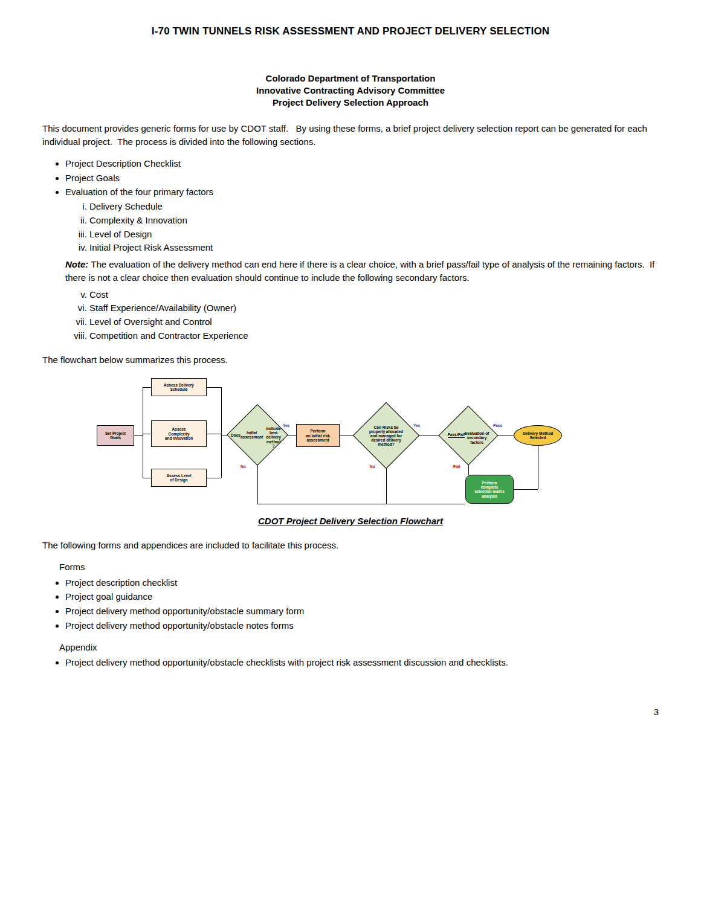I-70 TWIN TUNNELS RISK ASSESSMENT AND PROJECT DELIVERY SELECTION
Colorado Department of Transportation
Innovative Contracting Advisory Committee
Project Delivery Selection Approach
This document provides generic forms for use by CDOT staff. By using these forms, a brief project delivery selection report can be generated for each individual project. The process is divided into the following sections.
Project Description Checklist
Project Goals
Evaluation of the four primary factors
Delivery Schedule
Complexity & Innovation
Level of Design
Initial Project Risk Assessment
Note: The evaluation of the delivery method can end here if there is a clear choice, with a brief pass/fail type of analysis of the remaining factors. If there is not a clear choice then evaluation should continue to include the following secondary factors.
Cost
Staff Experience/Availability (Owner)
Level of Oversight and Control
Competition and Contractor Experience
The flowchart below summarizes this process.
Set Project
Goals
Assess Delivery
Schedule
Assess
Complexity
and Innovation
Assess Level
of Design
Does initial
assessment
indicate best
delivery method
?
Perform
an initial risk
assessment
Can Risks be
properly allocated
and managed for
desired delivery
method?
Pass/Fail
Evaluation of
secondary
factors
Delivery Method
Selected
Perform
complete
selection matrix
analysis
Yes
No
Yes
No
Pass
Fail
CDOT Project Delivery Selection Flowchart
The following forms and appendices are included to facilitate this process.
Forms
Project description checklist
Project goal guidance
Project delivery method opportunity/obstacle summary form
Project delivery method opportunity/obstacle notes forms
Appendix
Project delivery method opportunity/obstacle checklists with project risk assessment discussion and checklists.
3